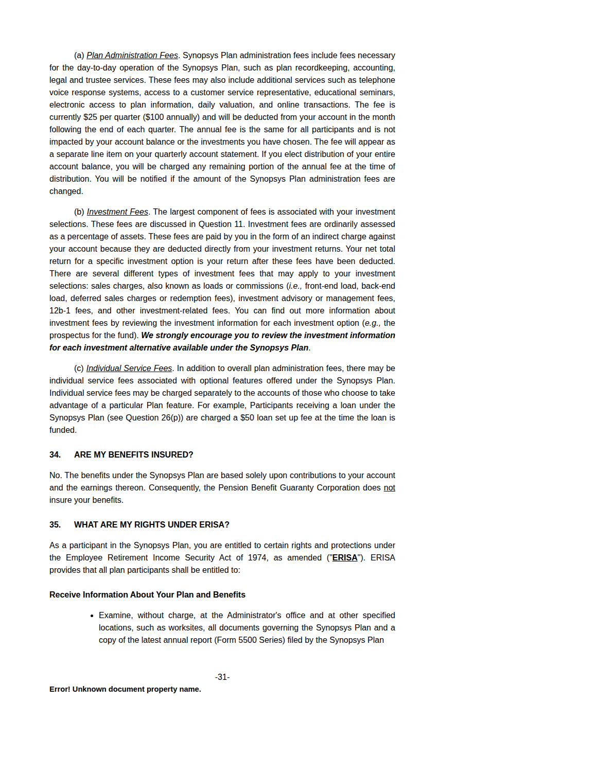(a) Plan Administration Fees. Synopsys Plan administration fees include fees necessary for the day-to-day operation of the Synopsys Plan, such as plan recordkeeping, accounting, legal and trustee services. These fees may also include additional services such as telephone voice response systems, access to a customer service representative, educational seminars, electronic access to plan information, daily valuation, and online transactions. The fee is currently $25 per quarter ($100 annually) and will be deducted from your account in the month following the end of each quarter. The annual fee is the same for all participants and is not impacted by your account balance or the investments you have chosen. The fee will appear as a separate line item on your quarterly account statement. If you elect distribution of your entire account balance, you will be charged any remaining portion of the annual fee at the time of distribution. You will be notified if the amount of the Synopsys Plan administration fees are changed.
(b) Investment Fees. The largest component of fees is associated with your investment selections. These fees are discussed in Question 11. Investment fees are ordinarily assessed as a percentage of assets. These fees are paid by you in the form of an indirect charge against your account because they are deducted directly from your investment returns. Your net total return for a specific investment option is your return after these fees have been deducted. There are several different types of investment fees that may apply to your investment selections: sales charges, also known as loads or commissions (i.e., front-end load, back-end load, deferred sales charges or redemption fees), investment advisory or management fees, 12b-1 fees, and other investment-related fees. You can find out more information about investment fees by reviewing the investment information for each investment option (e.g., the prospectus for the fund). We strongly encourage you to review the investment information for each investment alternative available under the Synopsys Plan.
(c) Individual Service Fees. In addition to overall plan administration fees, there may be individual service fees associated with optional features offered under the Synopsys Plan. Individual service fees may be charged separately to the accounts of those who choose to take advantage of a particular Plan feature. For example, Participants receiving a loan under the Synopsys Plan (see Question 26(p)) are charged a $50 loan set up fee at the time the loan is funded.
34. ARE MY BENEFITS INSURED?
No. The benefits under the Synopsys Plan are based solely upon contributions to your account and the earnings thereon. Consequently, the Pension Benefit Guaranty Corporation does not insure your benefits.
35. WHAT ARE MY RIGHTS UNDER ERISA?
As a participant in the Synopsys Plan, you are entitled to certain rights and protections under the Employee Retirement Income Security Act of 1974, as amended ("ERISA"). ERISA provides that all plan participants shall be entitled to:
Receive Information About Your Plan and Benefits
Examine, without charge, at the Administrator's office and at other specified locations, such as worksites, all documents governing the Synopsys Plan and a copy of the latest annual report (Form 5500 Series) filed by the Synopsys Plan
-31-
Error! Unknown document property name.